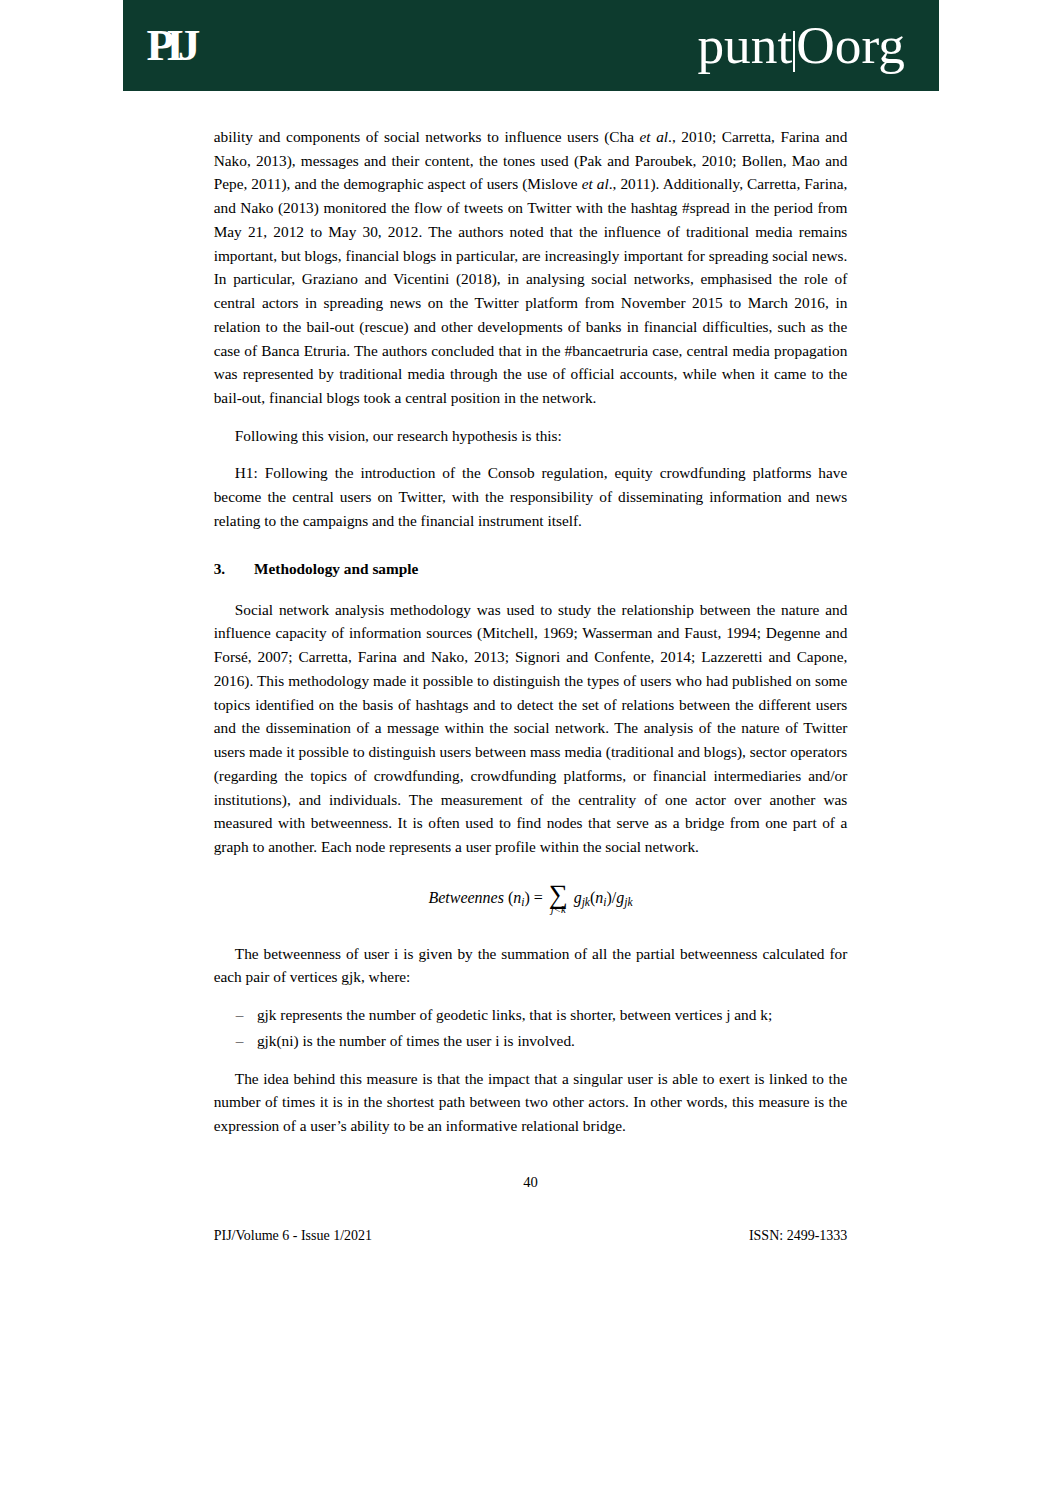PIJ
punt Oorg
ability and components of social networks to influence users (Cha et al., 2010; Carretta, Farina and Nako, 2013), messages and their content, the tones used (Pak and Paroubek, 2010; Bollen, Mao and Pepe, 2011), and the demographic aspect of users (Mislove et al., 2011). Additionally, Carretta, Farina, and Nako (2013) monitored the flow of tweets on Twitter with the hashtag #spread in the period from May 21, 2012 to May 30, 2012. The authors noted that the influence of traditional media remains important, but blogs, financial blogs in particular, are increasingly important for spreading social news. In particular, Graziano and Vicentini (2018), in analysing social networks, emphasised the role of central actors in spreading news on the Twitter platform from November 2015 to March 2016, in relation to the bail-out (rescue) and other developments of banks in financial difficulties, such as the case of Banca Etruria. The authors concluded that in the #bancaetruria case, central media propagation was represented by traditional media through the use of official accounts, while when it came to the bail-out, financial blogs took a central position in the network.
Following this vision, our research hypothesis is this:
H1: Following the introduction of the Consob regulation, equity crowdfunding platforms have become the central users on Twitter, with the responsibility of disseminating information and news relating to the campaigns and the financial instrument itself.
3. Methodology and sample
Social network analysis methodology was used to study the relationship between the nature and influence capacity of information sources (Mitchell, 1969; Wasserman and Faust, 1994; Degenne and Forsé, 2007; Carretta, Farina and Nako, 2013; Signori and Confente, 2014; Lazzeretti and Capone, 2016). This methodology made it possible to distinguish the types of users who had published on some topics identified on the basis of hashtags and to detect the set of relations between the different users and the dissemination of a message within the social network. The analysis of the nature of Twitter users made it possible to distinguish users between mass media (traditional and blogs), sector operators (regarding the topics of crowdfunding, crowdfunding platforms, or financial intermediaries and/or institutions), and individuals. The measurement of the centrality of one actor over another was measured with betweenness. It is often used to find nodes that serve as a bridge from one part of a graph to another. Each node represents a user profile within the social network.
Betweennes (ni) = ∑j<k gjk(ni)/gjk
The betweenness of user i is given by the summation of all the partial betweenness calculated for each pair of vertices gjk, where:
gjk represents the number of geodetic links, that is shorter, between vertices j and k;
gjk(ni) is the number of times the user i is involved.
The idea behind this measure is that the impact that a singular user is able to exert is linked to the number of times it is in the shortest path between two other actors. In other words, this measure is the expression of a user’s ability to be an informative relational bridge.
40
PIJ/Volume 6 - Issue 1/2021
ISSN: 2499-1333